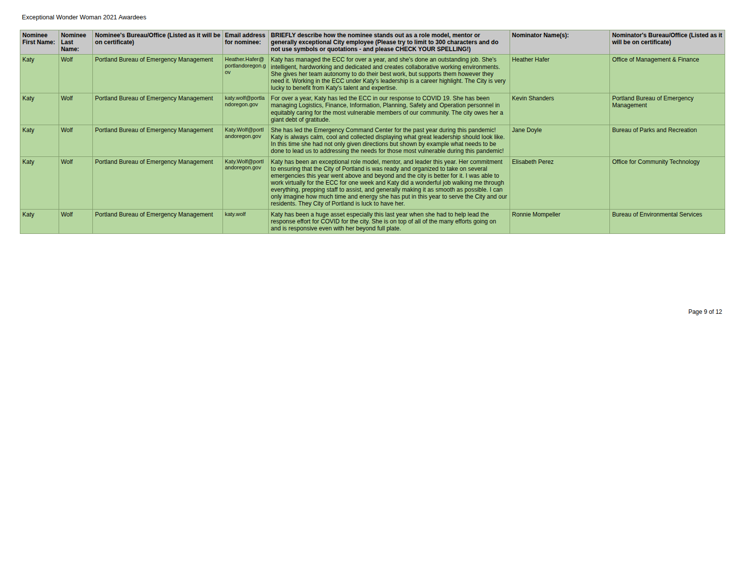Exceptional Wonder Woman 2021 Awardees
| Nominee First Name: | Nominee Last Name: | Nominee's Bureau/Office (Listed as it will be on certificate) | Email address for nominee: | BRIEFLY describe how the nominee stands out as a role model, mentor or generally exceptional City employee (Please try to limit to 300 characters and do not use symbols or quotations - and please CHECK YOUR SPELLING!) | Nominator Name(s): | Nominator's Bureau/Office (Listed as it will be on certificate) |
| --- | --- | --- | --- | --- | --- | --- |
| Katy | Wolf | Portland Bureau of Emergency Management | Heather.Hafer@portlandoregon.gov | Katy has managed the ECC for over a year, and she's done an outstanding job. She's intelligent, hardworking and dedicated and creates collaborative working environments. She gives her team autonomy to do their best work, but supports them however they need it. Working in the ECC under Katy's leadership is a career highlight. The City is very lucky to benefit from Katy's talent and expertise. | Heather Hafer | Office of Management & Finance |
| Katy | Wolf | Portland Bureau of Emergency Management | katy.wolf@portlandoregon.gov | For over a year, Katy has led the ECC in our response to COVID 19. She has been managing Logistics, Finance, Information, Planning, Safety and Operation personnel in equitably caring for the most vulnerable members of our community. The city owes her a giant debt of gratitude. | Kevin Shanders | Portland Bureau of Emergency Management |
| Katy | Wolf | Portland Bureau of Emergency Management | Katy.Wolf@portlandoregon.gov | She has led the Emergency Command Center for the past year during this pandemic! Katy is always calm, cool and collected displaying what great leadership should look like. In this time she had not only given directions but shown by example what needs to be done to lead us to addressing the needs for those most vulnerable during this pandemic! | Jane Doyle | Bureau of Parks and Recreation |
| Katy | Wolf | Portland Bureau of Emergency Management | Katy.Wolf@portlandoregon.gov | Katy has been an exceptional role model, mentor, and leader this year. Her commitment to ensuring that the City of Portland is was ready and organized to take on several emergencies this year went above and beyond and the city is better for it. I was able to work virtually for the ECC for one week and Katy did a wonderful job walking me through everything, prepping staff to assist, and generally making it as smooth as possible. I can only imagine how much time and energy she has put in this year to serve the City and our residents. They City of Portland is luck to have her. | Elisabeth Perez | Office for Community Technology |
| Katy | Wolf | Portland Bureau of Emergency Management | katy.wolf | Katy has been a huge asset especially this last year when she had to help lead the response effort for COVID for the city. She is on top of all of the many efforts going on and is responsive even with her beyond full plate. | Ronnie Mompeller | Bureau of Environmental Services |
Page 9 of 12